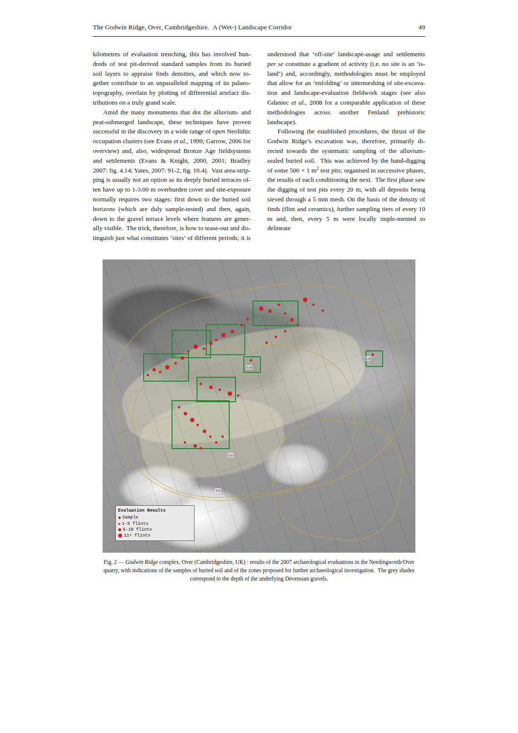The Godwin Ridge, Over, Cambridgeshire. A (Wet-) Landscape Corridor 49
kilometres of evaluation trenching, this has involved hundreds of test pit-derived standard samples from its buried soil layers to appraise finds densities, and which now together contribute to an unparalleled mapping of its palaeo-topography, overlain by plotting of differential artefact distributions on a truly grand scale.
Amid the many monuments that dot the alluvium- and peat-submerged landscape, these techniques have proven successful in the discovery in a wide range of open Neolithic occupation clusters (see Evans et al., 1999; Garrow, 2006 for overview) and, also, widespread Bronze Age fieldsystems and settlements (Evans & Knight, 2000, 2001; Bradley 2007: fig. 4.14; Yates, 2007: 91-2, fig. 10.4). Vast area-stripping is usually not an option as its deeply buried terraces often have up to 1-3.00 m overburden cover and site-exposure normally requires two stages: first down to the buried soil horizons (which are duly sample-tested) and then, again, down to the gravel terrace levels where features are generally visible. The trick, therefore, is how to tease-out and distinguish just what constitutes ‘sites’ of different periods; it is understood that ‘off-site’ landscape-usage and settlements per se constitute a gradient of activity (i.e. no site is an ‘island’) and, accordingly, methodologies must be employed that allow for an ‘enfolding’ or intermeshing of site-excavation and landscape-evaluation fieldwork stages (see also Gdaniec et al., 2008 for a comparable application of these methodologies across another Fenland prehistoric landscape).
Following the established procedures, the thrust of the Godwin Ridge’s excavation was, therefore, primarily directed towards the systematic sampling of the alluvium-sealed buried soil. This was achieved by the hand-digging of some 500 × 1 m2 test pits; organised in successive phases, the results of each conditioning the next. The first phase saw the digging of test pits every 20 m, with all deposits being sieved through a 5 mm mesh. On the basis of the density of finds (flint and ceramics), further sampling tiers of every 10 m and, then, every 5 m were locally imple-mented to delineate
Lo
Lo
Lo
Lo
Evaluation Results
Sample
1-5 flints
6-10 flints
11+ flints
Fig. 2 — Godwin Ridge complex, Over (Cambridgeshire, UK) : results of the 2007 archaeological evaluations in the Needingworth/Over quarry, with indications of the samples of buried soil and of the zones proposed for further archaeological investigation. The grey shades correspond to the depth of the underlying Devensian gravels.